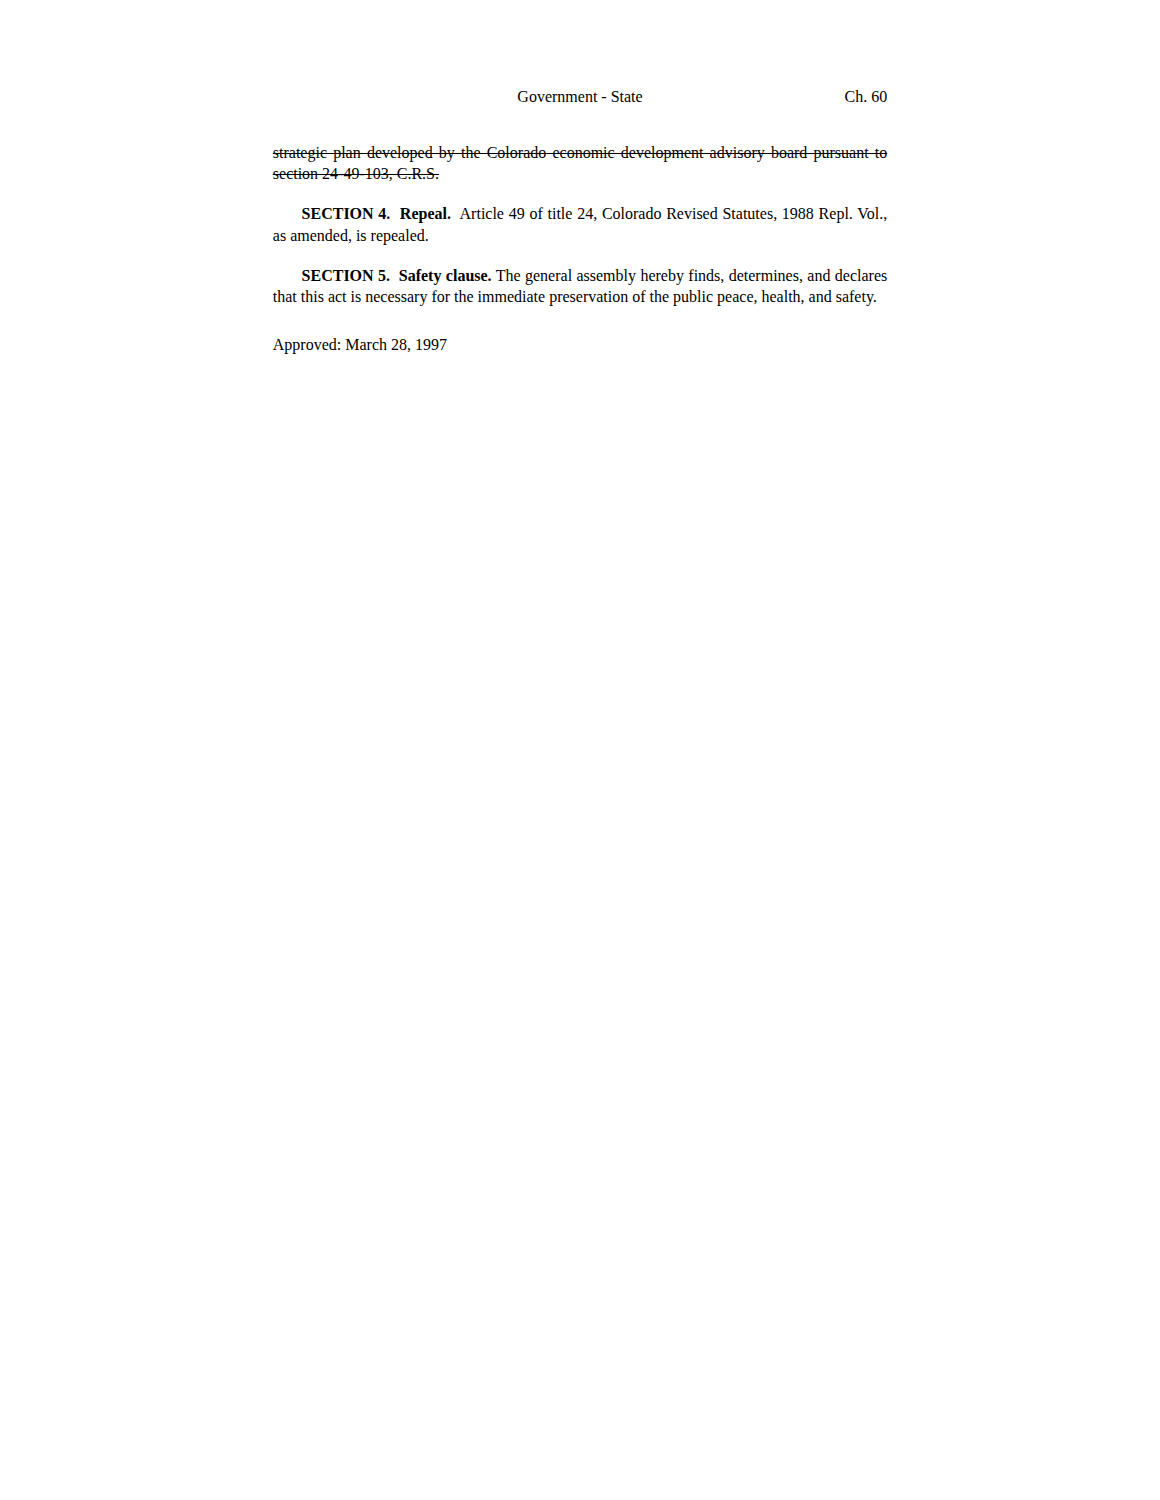Government - State Ch. 60
strategic plan developed by the Colorado economic development advisory board pursuant to section 24-49-103, C.R.S.
SECTION 4. Repeal. Article 49 of title 24, Colorado Revised Statutes, 1988 Repl. Vol., as amended, is repealed.
SECTION 5. Safety clause. The general assembly hereby finds, determines, and declares that this act is necessary for the immediate preservation of the public peace, health, and safety.
Approved: March 28, 1997